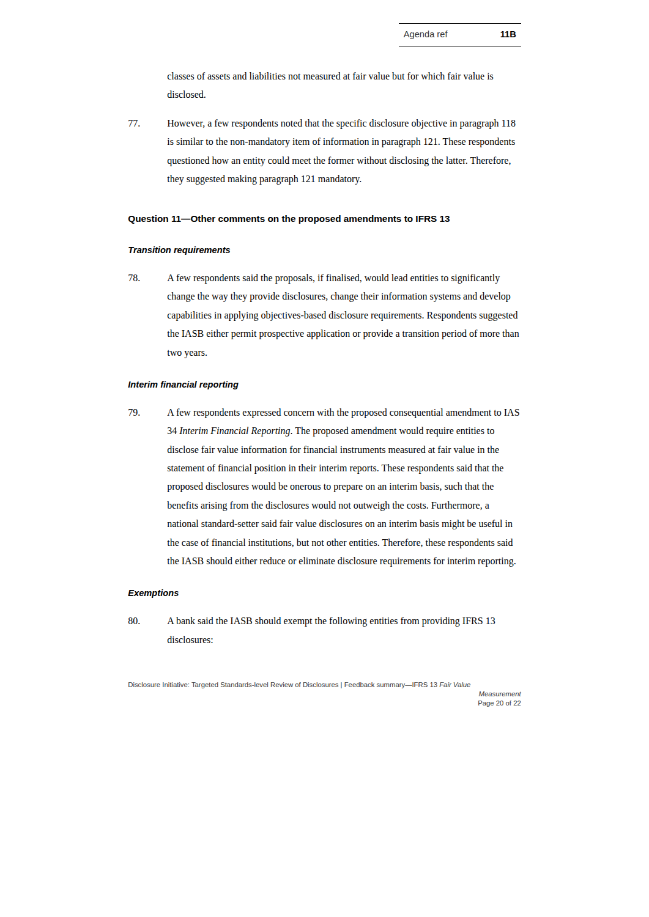| Agenda ref | 11B |
classes of assets and liabilities not measured at fair value but for which fair value is disclosed.
77.
However, a few respondents noted that the specific disclosure objective in paragraph 118 is similar to the non-mandatory item of information in paragraph 121. These respondents questioned how an entity could meet the former without disclosing the latter. Therefore, they suggested making paragraph 121 mandatory.
Question 11—Other comments on the proposed amendments to IFRS 13
Transition requirements
78.
A few respondents said the proposals, if finalised, would lead entities to significantly change the way they provide disclosures, change their information systems and develop capabilities in applying objectives-based disclosure requirements. Respondents suggested the IASB either permit prospective application or provide a transition period of more than two years.
Interim financial reporting
79.
A few respondents expressed concern with the proposed consequential amendment to IAS 34 Interim Financial Reporting. The proposed amendment would require entities to disclose fair value information for financial instruments measured at fair value in the statement of financial position in their interim reports. These respondents said that the proposed disclosures would be onerous to prepare on an interim basis, such that the benefits arising from the disclosures would not outweigh the costs. Furthermore, a national standard-setter said fair value disclosures on an interim basis might be useful in the case of financial institutions, but not other entities. Therefore, these respondents said the IASB should either reduce or eliminate disclosure requirements for interim reporting.
Exemptions
80.
A bank said the IASB should exempt the following entities from providing IFRS 13 disclosures:
Disclosure Initiative: Targeted Standards-level Review of Disclosures | Feedback summary—IFRS 13 Fair Value
Measurement
Page 20 of 22